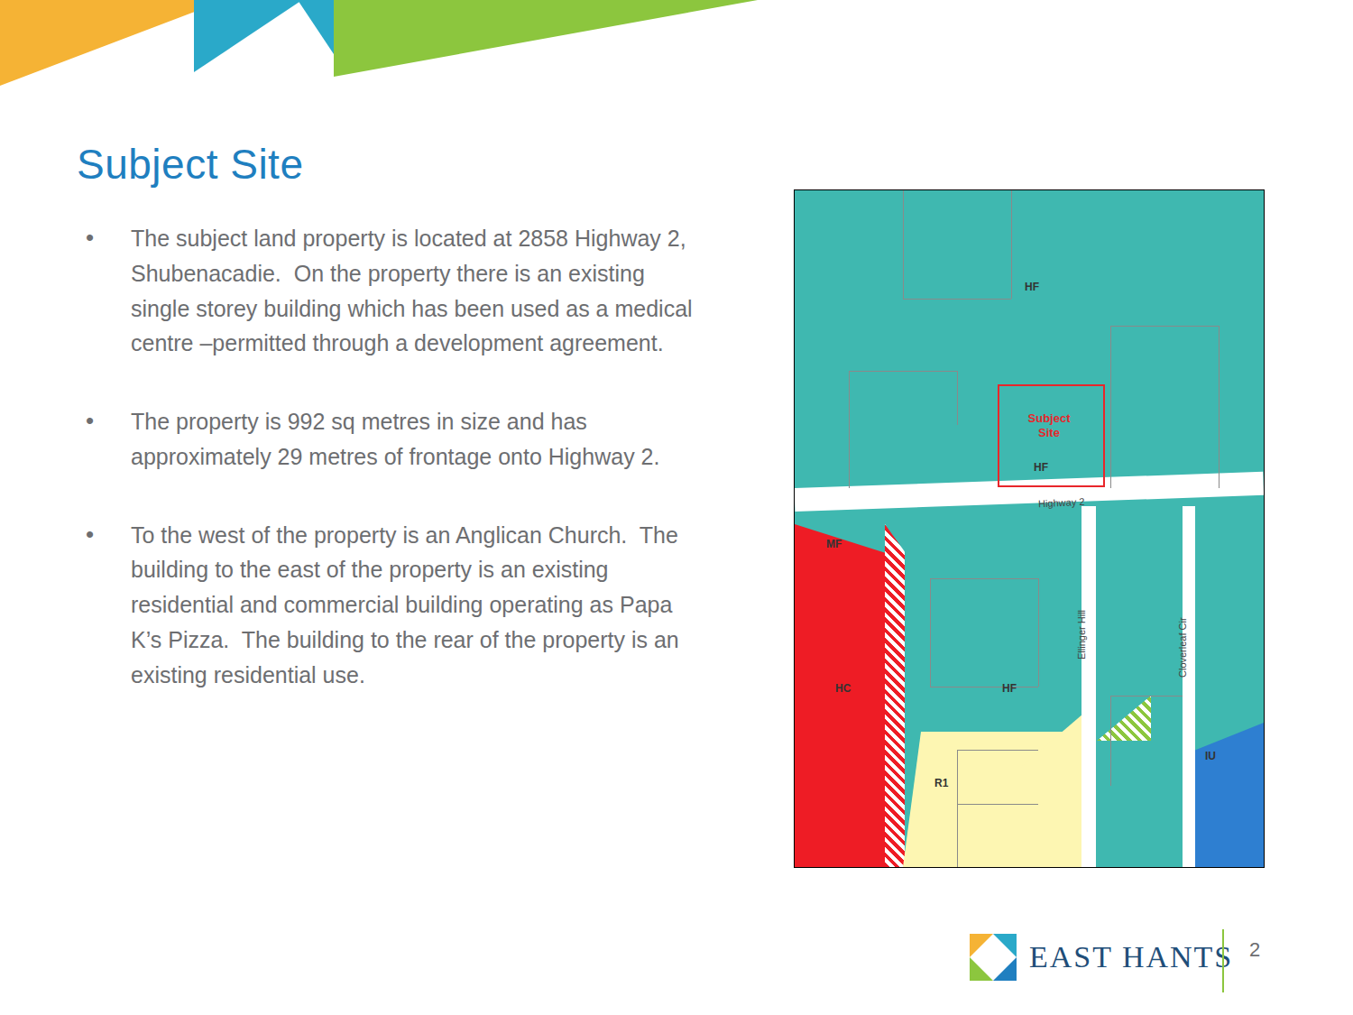Subject Site
The subject land property is located at 2858 Highway 2, Shubenacadie. On the property there is an existing single storey building which has been used as a medical centre –permitted through a development agreement.
The property is 992 sq metres in size and has approximately 29 metres of frontage onto Highway 2.
To the west of the property is an Anglican Church. The building to the east of the property is an existing residential and commercial building operating as Papa K’s Pizza. The building to the rear of the property is an existing residential use.
Subject
Site
HF
HF
MF
HC
HF
R1
IU
Highway 2
Ellinger Hill
Cloverleaf Cir
EAST HANTS
2